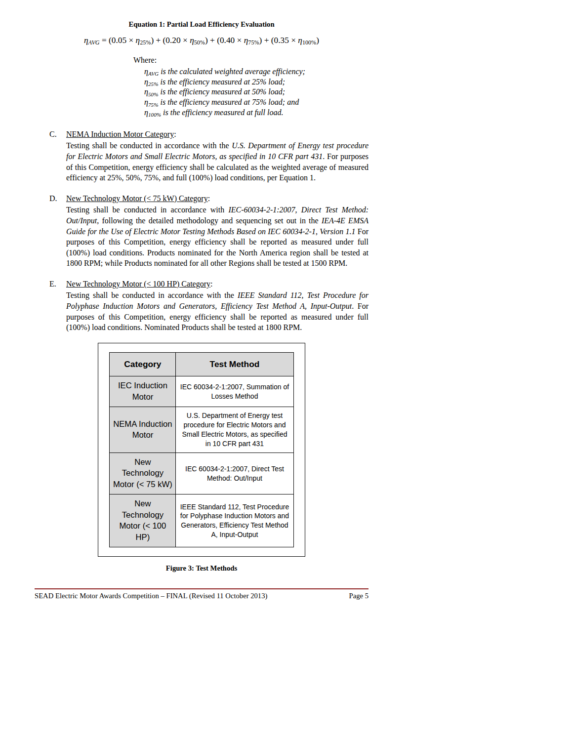Equation 1: Partial Load Efficiency Evaluation
ηAVG = (0.05 × η25%) + (0.20 × η50%) + (0.40 × η75%) + (0.35 × η100%)
Where:
ηAVG is the calculated weighted average efficiency;
η25% is the efficiency measured at 25% load;
η50% is the efficiency measured at 50% load;
η75% is the efficiency measured at 75% load; and
η100% is the efficiency measured at full load.
C. NEMA Induction Motor Category: Testing shall be conducted in accordance with the U.S. Department of Energy test procedure for Electric Motors and Small Electric Motors, as specified in 10 CFR part 431. For purposes of this Competition, energy efficiency shall be calculated as the weighted average of measured efficiency at 25%, 50%, 75%, and full (100%) load conditions, per Equation 1.
D. New Technology Motor (< 75 kW) Category: Testing shall be conducted in accordance with IEC-60034-2-1:2007, Direct Test Method: Out/Input, following the detailed methodology and sequencing set out in the IEA-4E EMSA Guide for the Use of Electric Motor Testing Methods Based on IEC 60034-2-1, Version 1.1 For purposes of this Competition, energy efficiency shall be reported as measured under full (100%) load conditions. Products nominated for the North America region shall be tested at 1800 RPM; while Products nominated for all other Regions shall be tested at 1500 RPM.
E. New Technology Motor (< 100 HP) Category: Testing shall be conducted in accordance with the IEEE Standard 112, Test Procedure for Polyphase Induction Motors and Generators, Efficiency Test Method A, Input-Output. For purposes of this Competition, energy efficiency shall be reported as measured under full (100%) load conditions. Nominated Products shall be tested at 1800 RPM.
| Category | Test Method |
| --- | --- |
| IEC Induction Motor | IEC 60034-2-1:2007, Summation of Losses Method |
| NEMA Induction Motor | U.S. Department of Energy test procedure for Electric Motors and Small Electric Motors, as specified in 10 CFR part 431 |
| New Technology Motor (< 75 kW) | IEC 60034-2-1:2007, Direct Test Method: Out/Input |
| New Technology Motor (< 100 HP) | IEEE Standard 112, Test Procedure for Polyphase Induction Motors and Generators, Efficiency Test Method A, Input-Output |
Figure 3: Test Methods
SEAD Electric Motor Awards Competition – FINAL (Revised 11 October 2013) Page 5